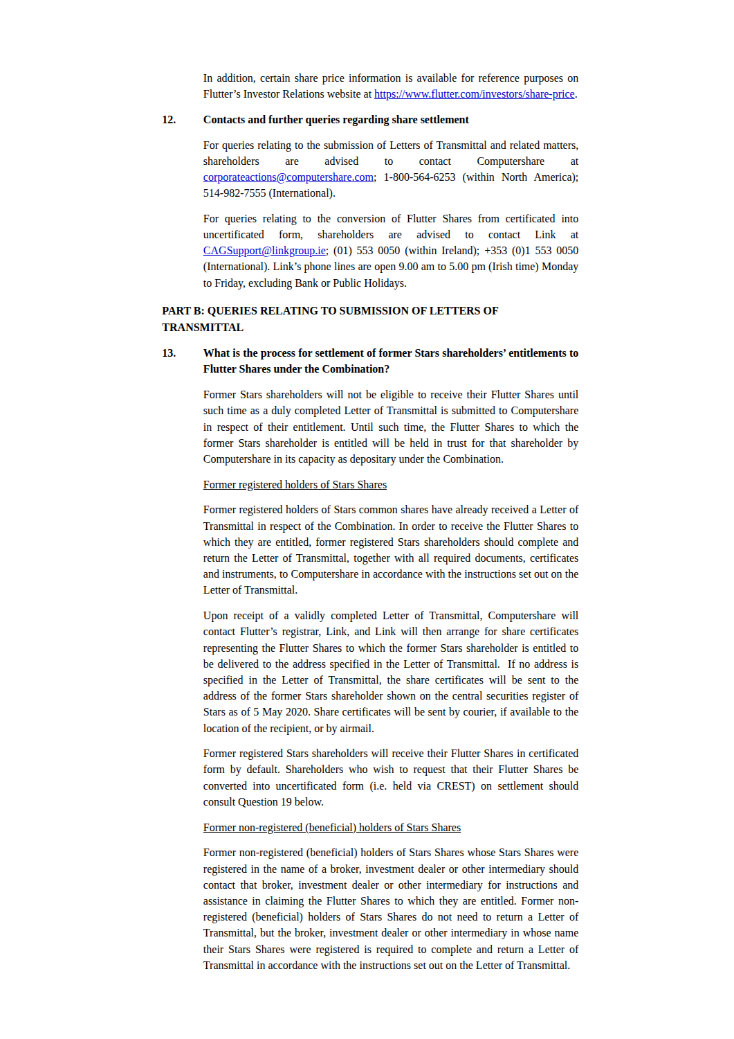In addition, certain share price information is available for reference purposes on Flutter’s Investor Relations website at https://www.flutter.com/investors/share-price.
12.
Contacts and further queries regarding share settlement
For queries relating to the submission of Letters of Transmittal and related matters, shareholders are advised to contact Computershare at corporateactions@computershare.com; 1-800-564-6253 (within North America); 514-982-7555 (International).
For queries relating to the conversion of Flutter Shares from certificated into uncertificated form, shareholders are advised to contact Link at CAGSupport@linkgroup.ie; (01) 553 0050 (within Ireland); +353 (0)1 553 0050 (International). Link’s phone lines are open 9.00 am to 5.00 pm (Irish time) Monday to Friday, excluding Bank or Public Holidays.
Part B: Queries relating to submission of Letters of Transmittal
13.
What is the process for settlement of former Stars shareholders’ entitlements to Flutter Shares under the Combination?
Former Stars shareholders will not be eligible to receive their Flutter Shares until such time as a duly completed Letter of Transmittal is submitted to Computershare in respect of their entitlement. Until such time, the Flutter Shares to which the former Stars shareholder is entitled will be held in trust for that shareholder by Computershare in its capacity as depositary under the Combination.
Former registered holders of Stars Shares
Former registered holders of Stars common shares have already received a Letter of Transmittal in respect of the Combination. In order to receive the Flutter Shares to which they are entitled, former registered Stars shareholders should complete and return the Letter of Transmittal, together with all required documents, certificates and instruments, to Computershare in accordance with the instructions set out on the Letter of Transmittal.
Upon receipt of a validly completed Letter of Transmittal, Computershare will contact Flutter’s registrar, Link, and Link will then arrange for share certificates representing the Flutter Shares to which the former Stars shareholder is entitled to be delivered to the address specified in the Letter of Transmittal. If no address is specified in the Letter of Transmittal, the share certificates will be sent to the address of the former Stars shareholder shown on the central securities register of Stars as of 5 May 2020. Share certificates will be sent by courier, if available to the location of the recipient, or by airmail.
Former registered Stars shareholders will receive their Flutter Shares in certificated form by default. Shareholders who wish to request that their Flutter Shares be converted into uncertificated form (i.e. held via CREST) on settlement should consult Question 19 below.
Former non-registered (beneficial) holders of Stars Shares
Former non-registered (beneficial) holders of Stars Shares whose Stars Shares were registered in the name of a broker, investment dealer or other intermediary should contact that broker, investment dealer or other intermediary for instructions and assistance in claiming the Flutter Shares to which they are entitled. Former non-registered (beneficial) holders of Stars Shares do not need to return a Letter of Transmittal, but the broker, investment dealer or other intermediary in whose name their Stars Shares were registered is required to complete and return a Letter of Transmittal in accordance with the instructions set out on the Letter of Transmittal.